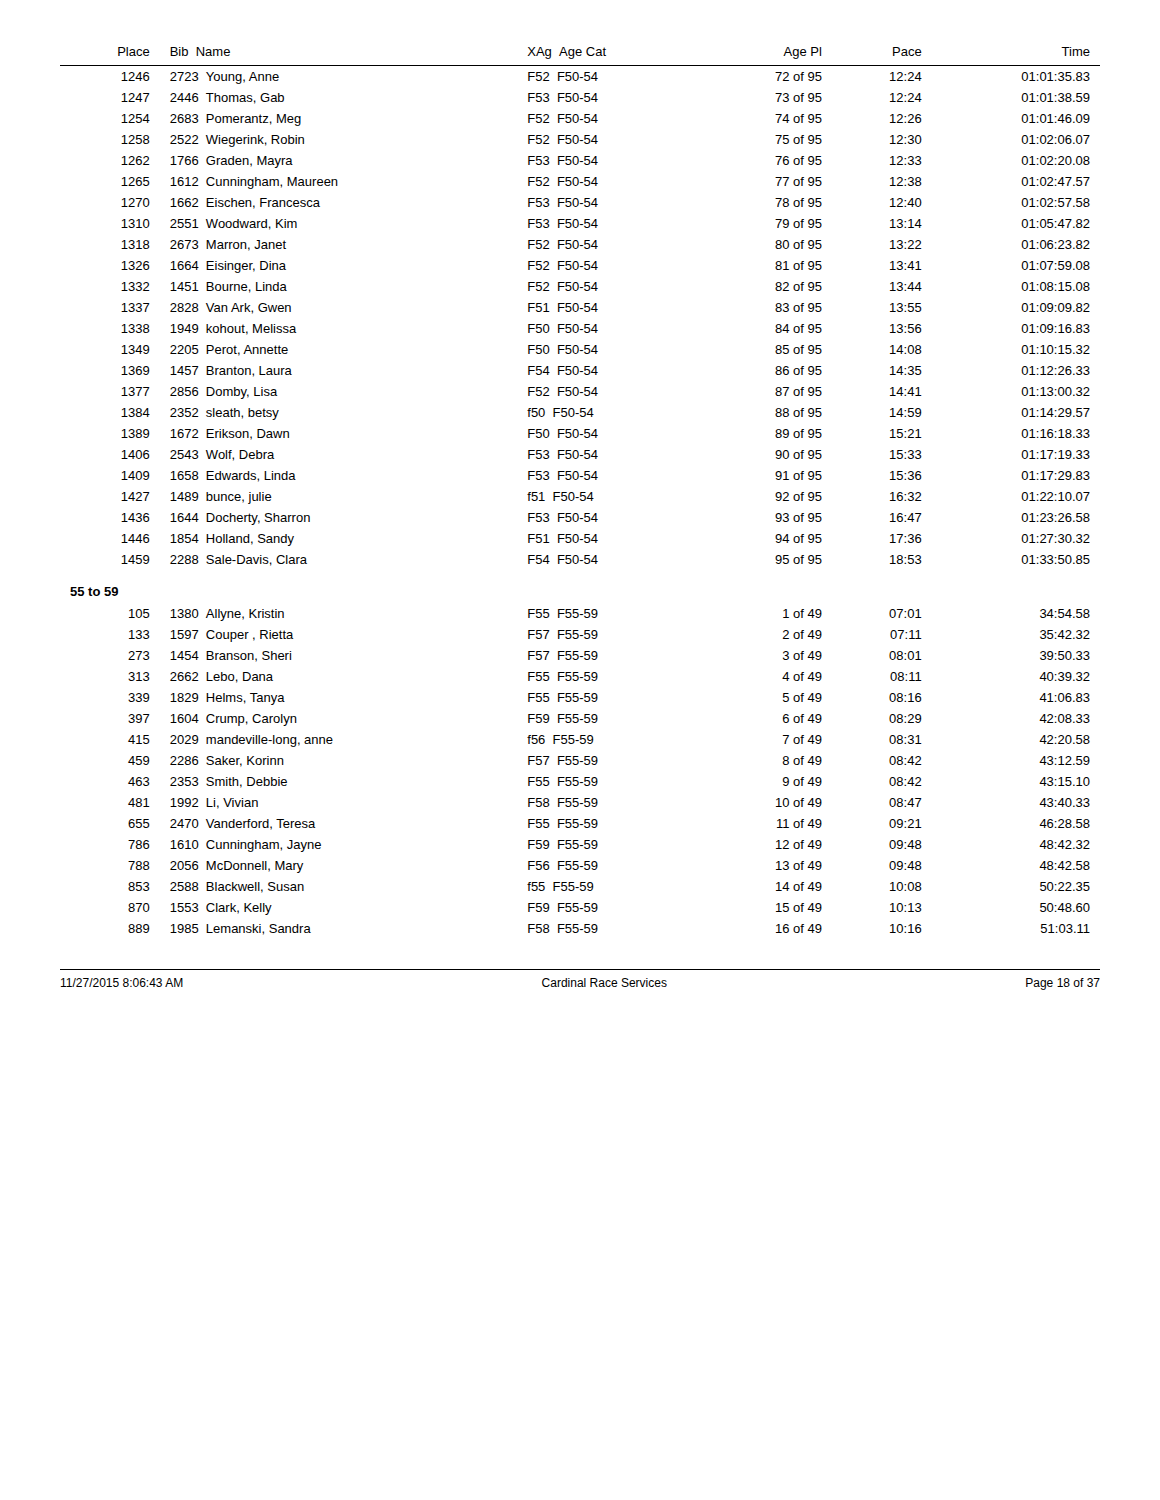| Place | Bib Name | XAg Age Cat | Age Pl | Pace | Time |
| --- | --- | --- | --- | --- | --- |
| 1246 | 2723 Young, Anne | F52 F50-54 | 72 of 95 | 12:24 | 01:01:35.83 |
| 1247 | 2446 Thomas, Gab | F53 F50-54 | 73 of 95 | 12:24 | 01:01:38.59 |
| 1254 | 2683 Pomerantz, Meg | F52 F50-54 | 74 of 95 | 12:26 | 01:01:46.09 |
| 1258 | 2522 Wiegerink, Robin | F52 F50-54 | 75 of 95 | 12:30 | 01:02:06.07 |
| 1262 | 1766 Graden, Mayra | F53 F50-54 | 76 of 95 | 12:33 | 01:02:20.08 |
| 1265 | 1612 Cunningham, Maureen | F52 F50-54 | 77 of 95 | 12:38 | 01:02:47.57 |
| 1270 | 1662 Eischen, Francesca | F53 F50-54 | 78 of 95 | 12:40 | 01:02:57.58 |
| 1310 | 2551 Woodward, Kim | F53 F50-54 | 79 of 95 | 13:14 | 01:05:47.82 |
| 1318 | 2673 Marron, Janet | F52 F50-54 | 80 of 95 | 13:22 | 01:06:23.82 |
| 1326 | 1664 Eisinger, Dina | F52 F50-54 | 81 of 95 | 13:41 | 01:07:59.08 |
| 1332 | 1451 Bourne, Linda | F52 F50-54 | 82 of 95 | 13:44 | 01:08:15.08 |
| 1337 | 2828 Van Ark, Gwen | F51 F50-54 | 83 of 95 | 13:55 | 01:09:09.82 |
| 1338 | 1949 kohout, Melissa | F50 F50-54 | 84 of 95 | 13:56 | 01:09:16.83 |
| 1349 | 2205 Perot, Annette | F50 F50-54 | 85 of 95 | 14:08 | 01:10:15.32 |
| 1369 | 1457 Branton, Laura | F54 F50-54 | 86 of 95 | 14:35 | 01:12:26.33 |
| 1377 | 2856 Domby, Lisa | F52 F50-54 | 87 of 95 | 14:41 | 01:13:00.32 |
| 1384 | 2352 sleath, betsy | f50 F50-54 | 88 of 95 | 14:59 | 01:14:29.57 |
| 1389 | 1672 Erikson, Dawn | F50 F50-54 | 89 of 95 | 15:21 | 01:16:18.33 |
| 1406 | 2543 Wolf, Debra | F53 F50-54 | 90 of 95 | 15:33 | 01:17:19.33 |
| 1409 | 1658 Edwards, Linda | F53 F50-54 | 91 of 95 | 15:36 | 01:17:29.83 |
| 1427 | 1489 bunce, julie | f51 F50-54 | 92 of 95 | 16:32 | 01:22:10.07 |
| 1436 | 1644 Docherty, Sharron | F53 F50-54 | 93 of 95 | 16:47 | 01:23:26.58 |
| 1446 | 1854 Holland, Sandy | F51 F50-54 | 94 of 95 | 17:36 | 01:27:30.32 |
| 1459 | 2288 Sale-Davis, Clara | F54 F50-54 | 95 of 95 | 18:53 | 01:33:50.85 |
| 55 to 59 |
| 105 | 1380 Allyne, Kristin | F55 F55-59 | 1 of 49 | 07:01 | 34:54.58 |
| 133 | 1597 Couper , Rietta | F57 F55-59 | 2 of 49 | 07:11 | 35:42.32 |
| 273 | 1454 Branson, Sheri | F57 F55-59 | 3 of 49 | 08:01 | 39:50.33 |
| 313 | 2662 Lebo, Dana | F55 F55-59 | 4 of 49 | 08:11 | 40:39.32 |
| 339 | 1829 Helms, Tanya | F55 F55-59 | 5 of 49 | 08:16 | 41:06.83 |
| 397 | 1604 Crump, Carolyn | F59 F55-59 | 6 of 49 | 08:29 | 42:08.33 |
| 415 | 2029 mandeville-long, anne | f56 F55-59 | 7 of 49 | 08:31 | 42:20.58 |
| 459 | 2286 Saker, Korinn | F57 F55-59 | 8 of 49 | 08:42 | 43:12.59 |
| 463 | 2353 Smith, Debbie | F55 F55-59 | 9 of 49 | 08:42 | 43:15.10 |
| 481 | 1992 Li, Vivian | F58 F55-59 | 10 of 49 | 08:47 | 43:40.33 |
| 655 | 2470 Vanderford, Teresa | F55 F55-59 | 11 of 49 | 09:21 | 46:28.58 |
| 786 | 1610 Cunningham, Jayne | F59 F55-59 | 12 of 49 | 09:48 | 48:42.32 |
| 788 | 2056 McDonnell, Mary | F56 F55-59 | 13 of 49 | 09:48 | 48:42.58 |
| 853 | 2588 Blackwell, Susan | f55 F55-59 | 14 of 49 | 10:08 | 50:22.35 |
| 870 | 1553 Clark, Kelly | F59 F55-59 | 15 of 49 | 10:13 | 50:48.60 |
| 889 | 1985 Lemanski, Sandra | F58 F55-59 | 16 of 49 | 10:16 | 51:03.11 |
11/27/2015 8:06:43 AM
Cardinal Race Services
Page 18 of 37